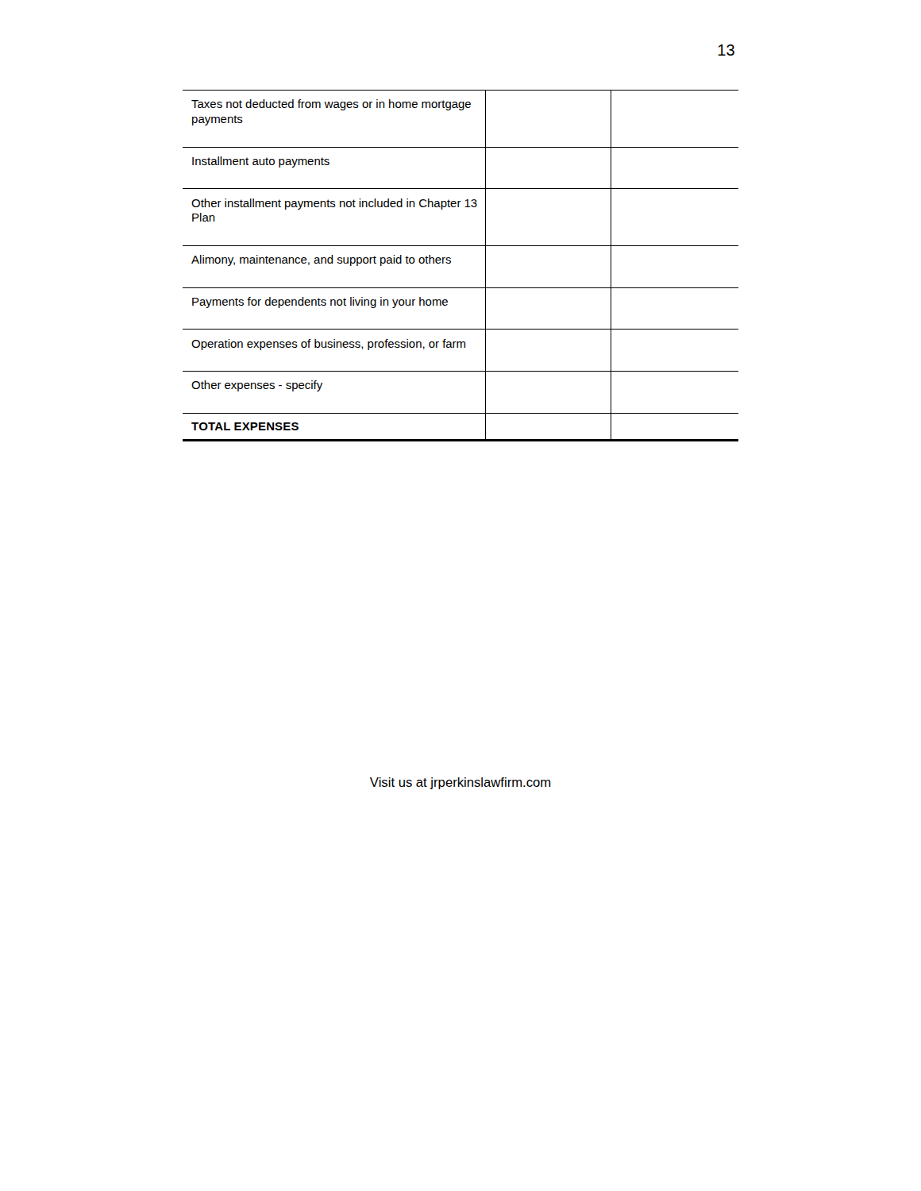13
| Taxes not deducted from wages or in home mortgage payments | | |
| Installment auto payments | | |
| Other installment payments not included in Chapter 13 Plan | | |
| Alimony, maintenance, and support paid to others | | |
| Payments for dependents not living in your home | | |
| Operation expenses of business, profession, or farm | | |
| Other expenses - specify | | |
| TOTAL EXPENSES | | |
Visit us at jrperkinslawfirm.com